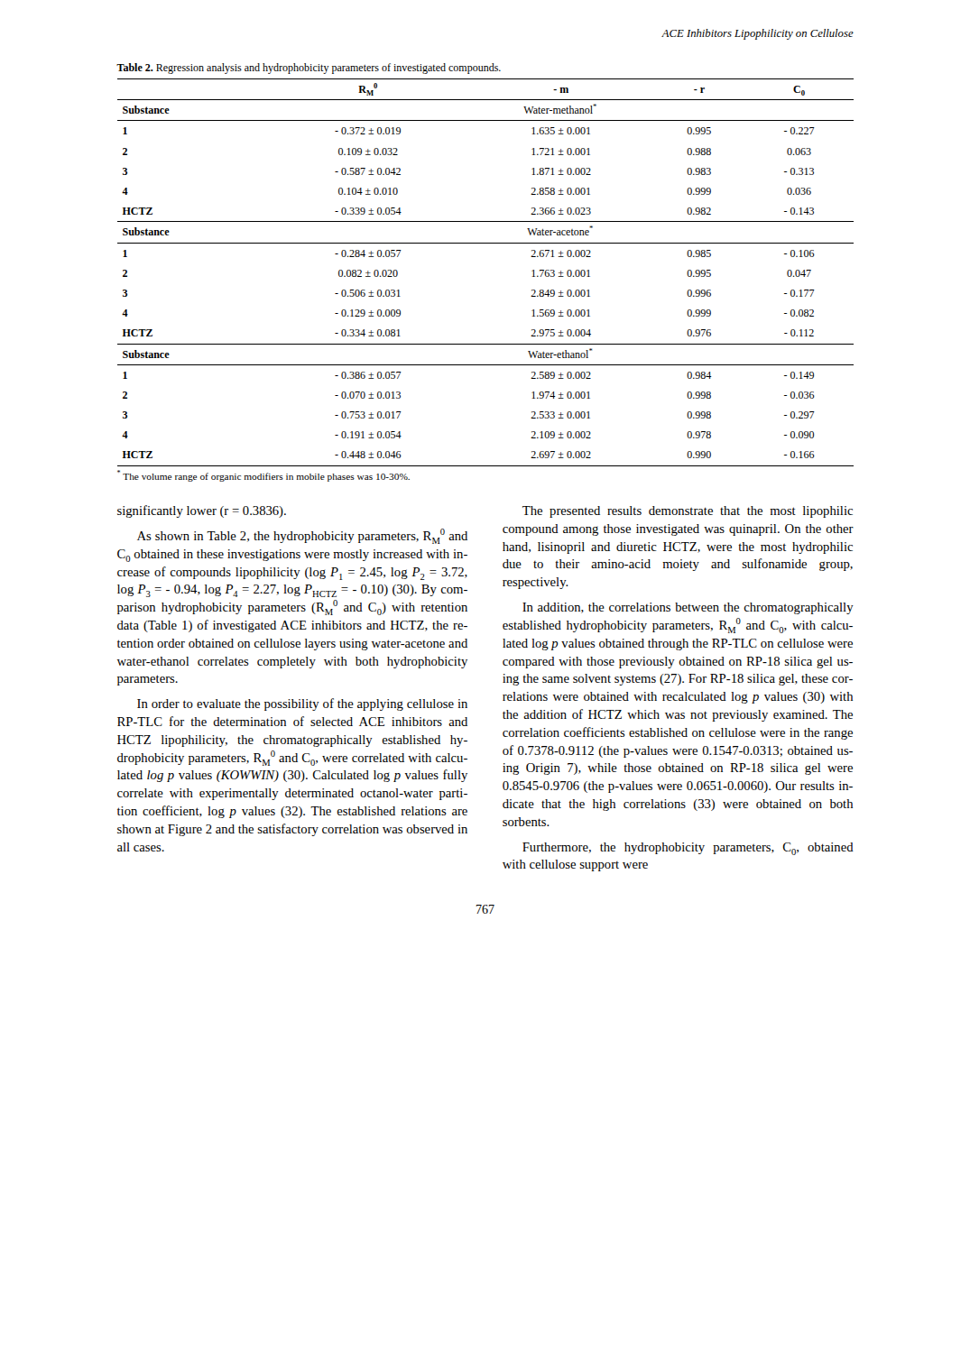ACE Inhibitors Lipophilicity on Cellulose
Table 2. Regression analysis and hydrophobicity parameters of investigated compounds.
| | R M 0 | - m | - r | C 0 |
| --- | --- | --- | --- | --- |
| Substance | Water-methanol * |
| 1 | - 0.372 ± 0.019 | 1.635 ± 0.001 | 0.995 | - 0.227 |
| 2 | 0.109 ± 0.032 | 1.721 ± 0.001 | 0.988 | 0.063 |
| 3 | - 0.587 ± 0.042 | 1.871 ± 0.002 | 0.983 | - 0.313 |
| 4 | 0.104 ± 0.010 | 2.858 ± 0.001 | 0.999 | 0.036 |
| HCTZ | - 0.339 ± 0.054 | 2.366 ± 0.023 | 0.982 | - 0.143 |
| Substance | Water-acetone * |
| 1 | - 0.284 ± 0.057 | 2.671 ± 0.002 | 0.985 | - 0.106 |
| 2 | 0.082 ± 0.020 | 1.763 ± 0.001 | 0.995 | 0.047 |
| 3 | - 0.506 ± 0.031 | 2.849 ± 0.001 | 0.996 | - 0.177 |
| 4 | - 0.129 ± 0.009 | 1.569 ± 0.001 | 0.999 | - 0.082 |
| HCTZ | - 0.334 ± 0.081 | 2.975 ± 0.004 | 0.976 | - 0.112 |
| Substance | Water-ethanol * |
| 1 | - 0.386 ± 0.057 | 2.589 ± 0.002 | 0.984 | - 0.149 |
| 2 | - 0.070 ± 0.013 | 1.974 ± 0.001 | 0.998 | - 0.036 |
| 3 | - 0.753 ± 0.017 | 2.533 ± 0.001 | 0.998 | - 0.297 |
| 4 | - 0.191 ± 0.054 | 2.109 ± 0.002 | 0.978 | - 0.090 |
| HCTZ | - 0.448 ± 0.046 | 2.697 ± 0.002 | 0.990 | - 0.166 |
* The volume range of organic modifiers in mobile phases was 10-30%.
significantly lower (r = 0.3836).
As shown in Table 2, the hydrophobicity parameters, RM0 and C0 obtained in these investigations were mostly increased with increase of compounds lipophilicity (log P1 = 2.45, log P2 = 3.72, log P3 = - 0.94, log P4 = 2.27, log PHCTZ = - 0.10) (30). By comparison hydrophobicity parameters (RM0 and C0) with retention data (Table 1) of investigated ACE inhibitors and HCTZ, the retention order obtained on cellulose layers using water-acetone and water-ethanol correlates completely with both hydrophobicity parameters.
In order to evaluate the possibility of the applying cellulose in RP-TLC for the determination of selected ACE inhibitors and HCTZ lipophilicity, the chromatographically established hydrophobicity parameters, RM0 and C0, were correlated with calculated log p values (KOWWIN) (30). Calculated log p values fully correlate with experimentally determinated octanol-water partition coefficient, log p values (32). The established relations are shown at Figure 2 and the satisfactory correlation was observed in all cases.
The presented results demonstrate that the most lipophilic compound among those investigated was quinapril. On the other hand, lisinopril and diuretic HCTZ, were the most hydrophilic due to their amino-acid moiety and sulfonamide group, respectively.
In addition, the correlations between the chromatographically established hydrophobicity parameters, RM0 and C0, with calculated log p values obtained through the RP-TLC on cellulose were compared with those previously obtained on RP-18 silica gel using the same solvent systems (27). For RP-18 silica gel, these correlations were obtained with recalculated log p values (30) with the addition of HCTZ which was not previously examined. The correlation coefficients established on cellulose were in the range of 0.7378-0.9112 (the p-values were 0.1547-0.0313; obtained using Origin 7), while those obtained on RP-18 silica gel were 0.8545-0.9706 (the p-values were 0.0651-0.0060). Our results indicate that the high correlations (33) were obtained on both sorbents.
Furthermore, the hydrophobicity parameters, C0, obtained with cellulose support were
767